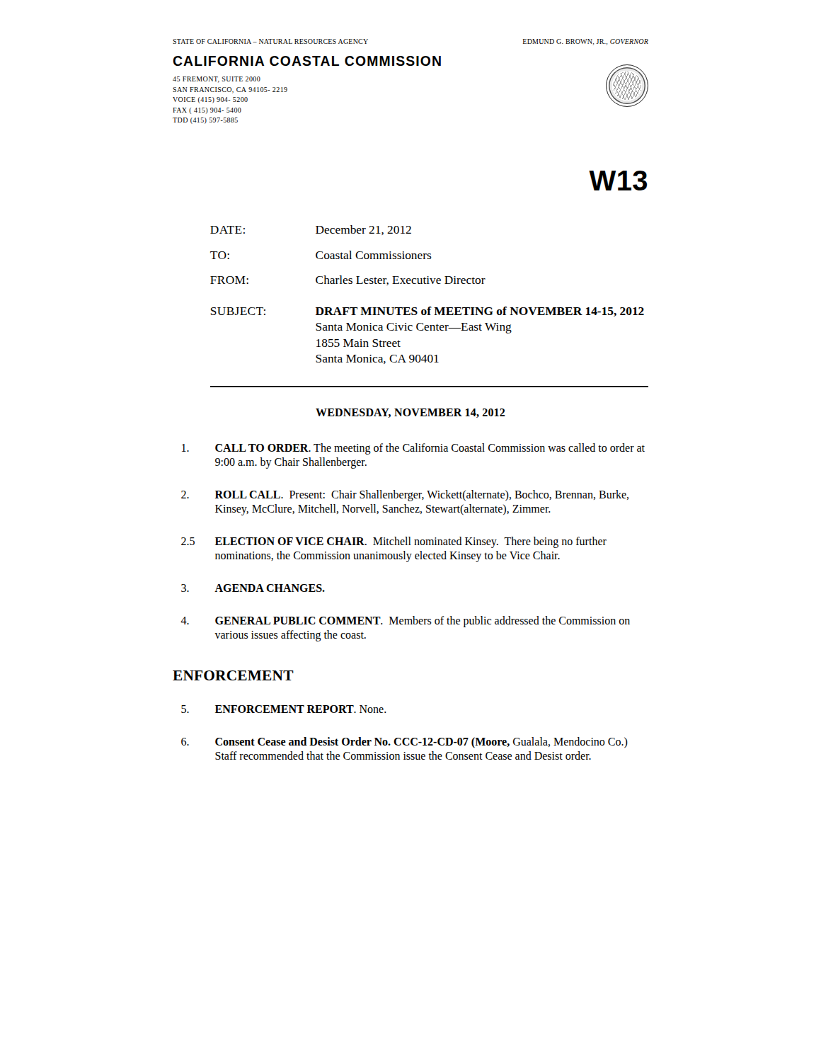State of California – Natural Resources Agency
Edmund G. Brown, Jr., Governor
CALIFORNIA COASTAL COMMISSION
45 Fremont, Suite 2000
San Francisco, CA 94105- 2219
Voice (415) 904- 5200
Fax ( 415) 904- 5400
TDD (415) 597-5885
W13
DATE:
December 21, 2012
TO:
Coastal Commissioners
FROM:
Charles Lester, Executive Director
SUBJECT:
DRAFT MINUTES of MEETING of NOVEMBER 14-15, 2012
Santa Monica Civic Center—East Wing
1855 Main Street
Santa Monica, CA 90401
WEDNESDAY, NOVEMBER 14, 2012
1.
CALL TO ORDER. The meeting of the California Coastal Commission was called to order at 9:00 a.m. by Chair Shallenberger.
2.
ROLL CALL. Present: Chair Shallenberger, Wickett(alternate), Bochco, Brennan, Burke, Kinsey, McClure, Mitchell, Norvell, Sanchez, Stewart(alternate), Zimmer.
2.5
ELECTION OF VICE CHAIR. Mitchell nominated Kinsey. There being no further nominations, the Commission unanimously elected Kinsey to be Vice Chair.
3.
AGENDA CHANGES.
4.
GENERAL PUBLIC COMMENT. Members of the public addressed the Commission on various issues affecting the coast.
ENFORCEMENT
5.
ENFORCEMENT REPORT. None.
6.
Consent Cease and Desist Order No. CCC-12-CD-07 (Moore, Gualala, Mendocino Co.) Staff recommended that the Commission issue the Consent Cease and Desist order.